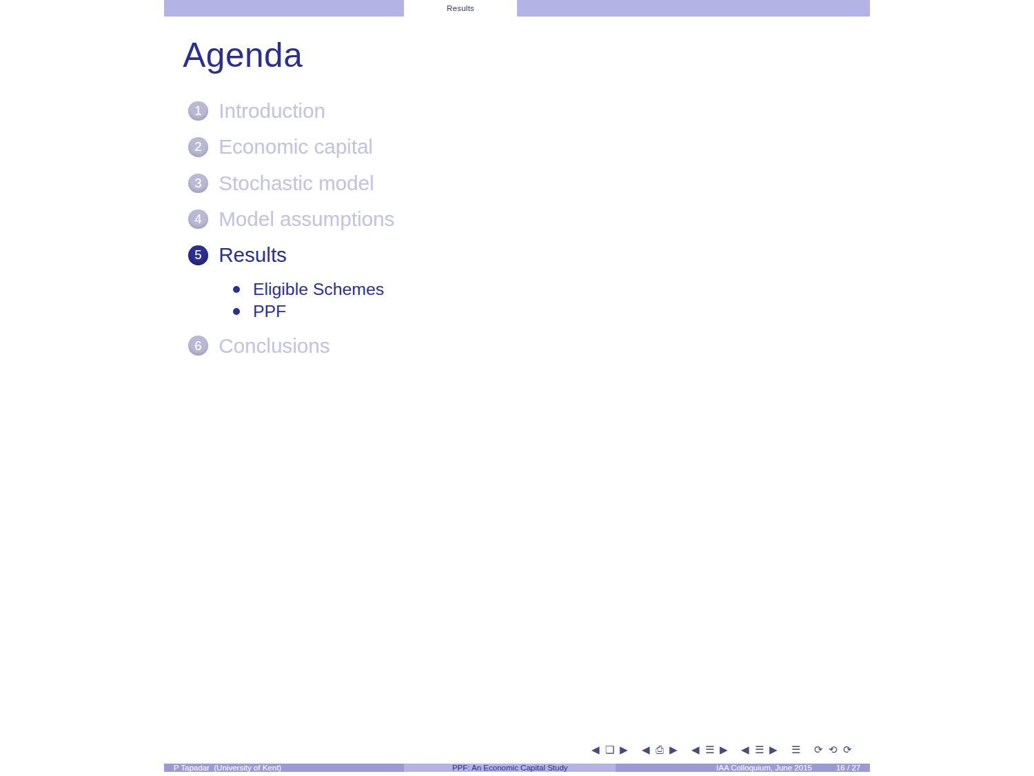Results
Agenda
1 Introduction
2 Economic capital
3 Stochastic model
4 Model assumptions
5 Results
Eligible Schemes
PPF
6 Conclusions
◀ ❑ ▶ ◀ ⎙ ▶ ◀ ☰ ▶ ◀ ☰ ▶ ☰ ⟳ ⟲ ⟳
P Tapadar (University of Kent)
PPF: An Economic Capital Study
IAA Colloquium, June 2015 16 / 27